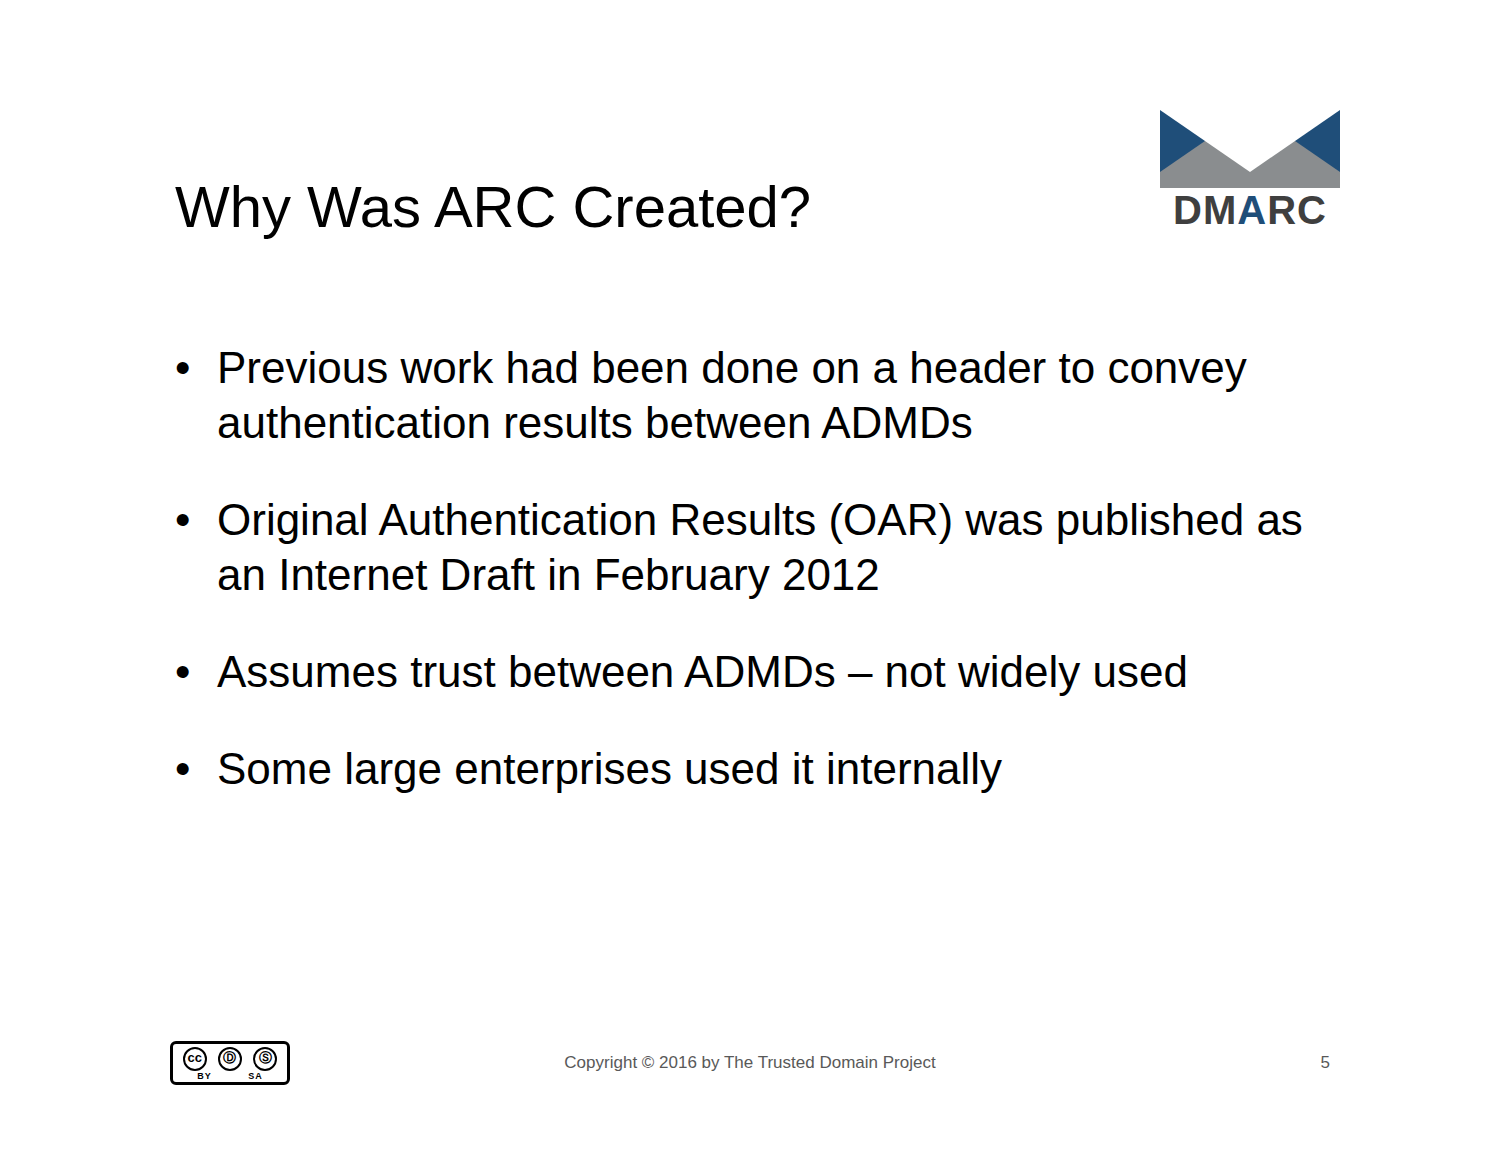DMARC
Why Was ARC Created?
Previous work had been done on a header to convey authentication results between ADMDs
Original Authentication Results (OAR) was published as an Internet Draft in February 2012
Assumes trust between ADMDs – not widely used
Some large enterprises used it internally
ccⒹⓈ
BY SA
Copyright © 2016 by The Trusted Domain Project
5